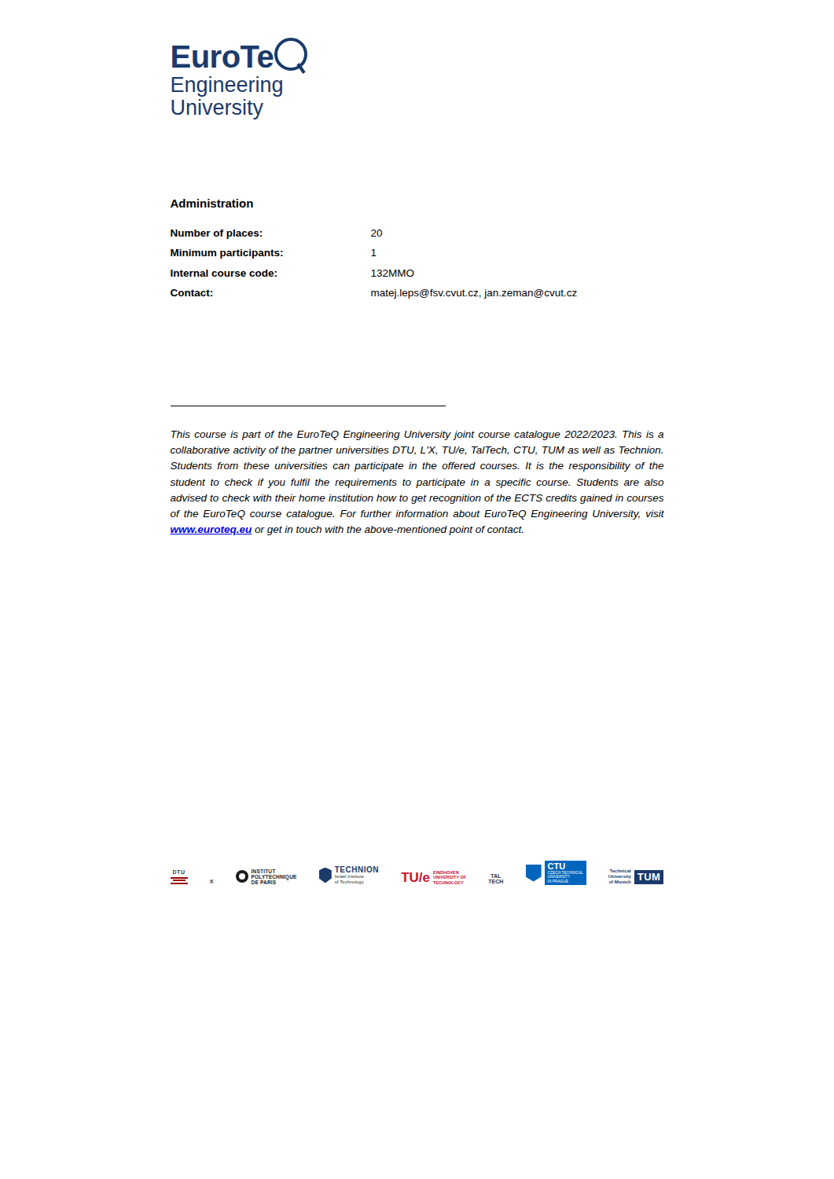EuroTe
Engineering
University
Administration
| Number of places: | 20 |
| Minimum participants: | 1 |
| Internal course code: | 132MMO |
| Contact: | matej.leps@fsv.cvut.cz, jan.zeman@cvut.cz |
This course is part of the EuroTeQ Engineering University joint course catalogue 2022/2023. This is a collaborative activity of the partner universities DTU, L'X, TU/e, TalTech, CTU, TUM as well as Technion. Students from these universities can participate in the offered courses. It is the responsibility of the student to check if you fulfil the requirements to participate in a specific course. Students are also advised to check with their home institution how to get recognition of the ECTS credits gained in courses of the EuroTeQ course catalogue. For further information about EuroTeQ Engineering University, visit www.euroteq.eu or get in touch with the above-mentioned point of contact.
DTU
X
INSTITUT
POLYTECHNIQUE
DE PARIS
TECHNION
Israel Institute
of Technology
TU/e
EINDHOVEN
UNIVERSITY OF
TECHNOLOGY
TAL
TECH
CTU
CZECH TECHNICAL
UNIVERSITY
IN PRAGUE
Technical
University
of Munich
TUM